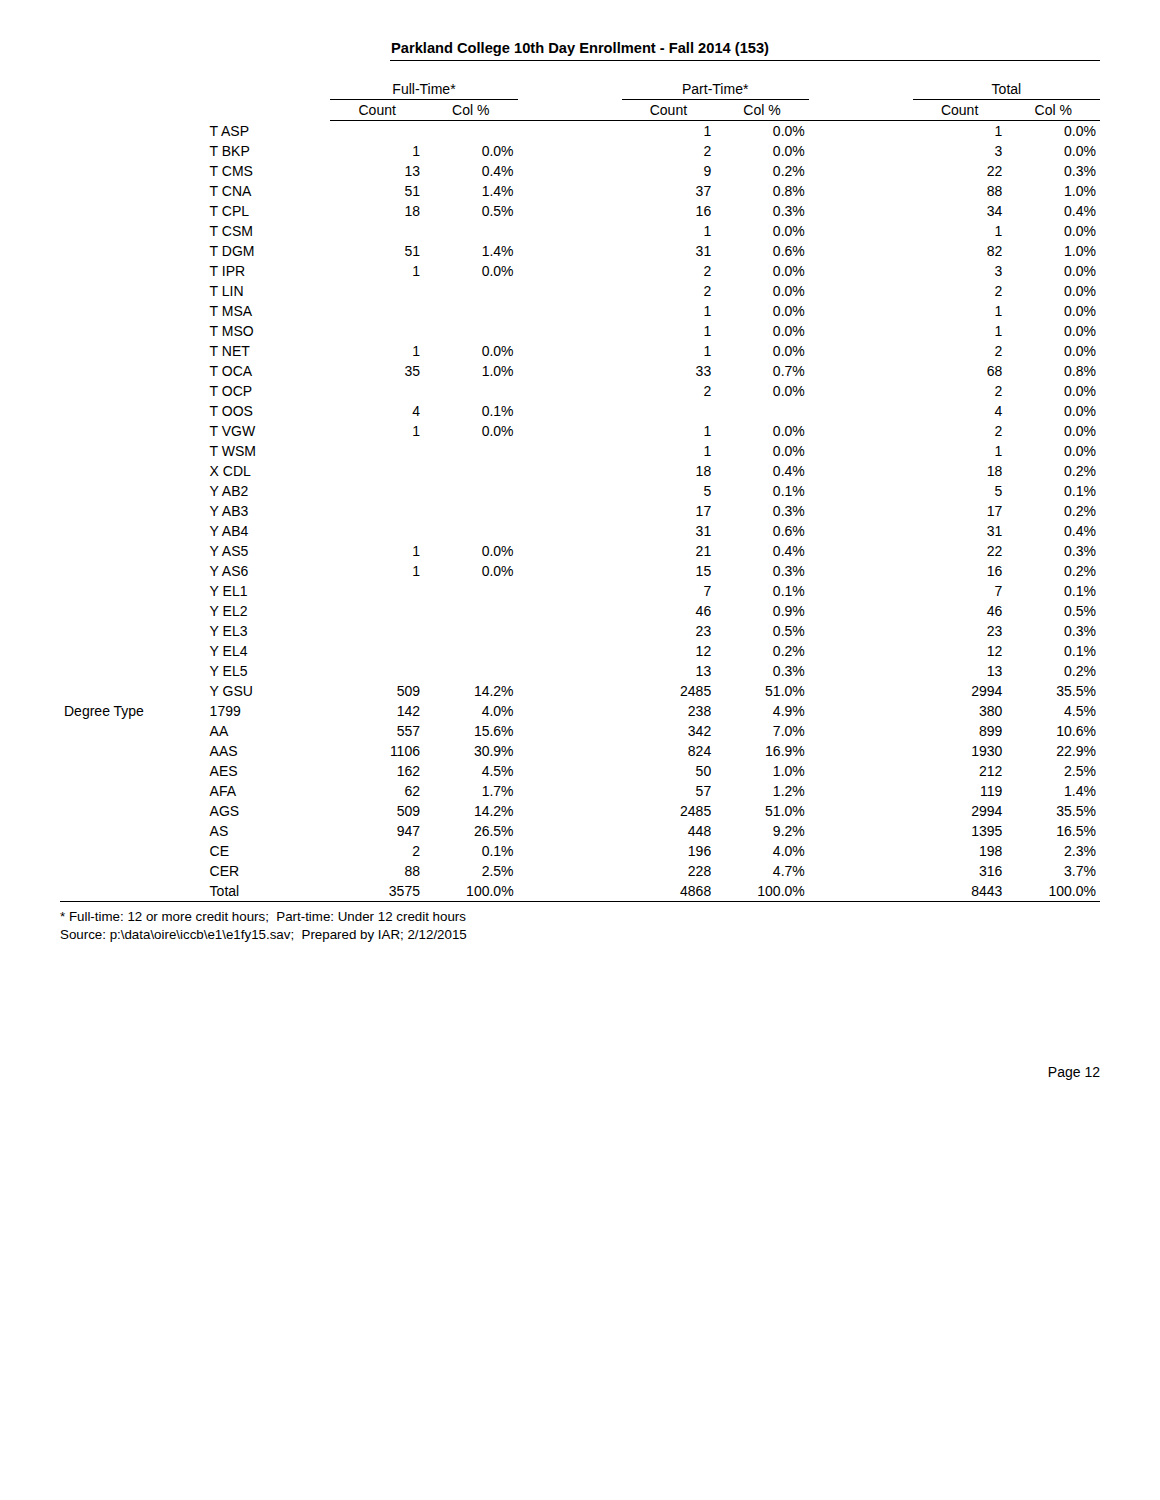Parkland College 10th Day Enrollment - Fall 2014 (153)
| | | Full-Time* | | Part-Time* | | Total |
| --- | --- | --- | --- | --- | --- | --- |
| | | Count | Col % | | Count | Col % | | Count | Col % |
| | T ASP | | | | 1 | 0.0% | | 1 | 0.0% |
| | T BKP | 1 | 0.0% | | 2 | 0.0% | | 3 | 0.0% |
| | T CMS | 13 | 0.4% | | 9 | 0.2% | | 22 | 0.3% |
| | T CNA | 51 | 1.4% | | 37 | 0.8% | | 88 | 1.0% |
| | T CPL | 18 | 0.5% | | 16 | 0.3% | | 34 | 0.4% |
| | T CSM | | | | 1 | 0.0% | | 1 | 0.0% |
| | T DGM | 51 | 1.4% | | 31 | 0.6% | | 82 | 1.0% |
| | T IPR | 1 | 0.0% | | 2 | 0.0% | | 3 | 0.0% |
| | T LIN | | | | 2 | 0.0% | | 2 | 0.0% |
| | T MSA | | | | 1 | 0.0% | | 1 | 0.0% |
| | T MSO | | | | 1 | 0.0% | | 1 | 0.0% |
| | T NET | 1 | 0.0% | | 1 | 0.0% | | 2 | 0.0% |
| | T OCA | 35 | 1.0% | | 33 | 0.7% | | 68 | 0.8% |
| | T OCP | | | | 2 | 0.0% | | 2 | 0.0% |
| | T OOS | 4 | 0.1% | | | | | 4 | 0.0% |
| | T VGW | 1 | 0.0% | | 1 | 0.0% | | 2 | 0.0% |
| | T WSM | | | | 1 | 0.0% | | 1 | 0.0% |
| | X CDL | | | | 18 | 0.4% | | 18 | 0.2% |
| | Y AB2 | | | | 5 | 0.1% | | 5 | 0.1% |
| | Y AB3 | | | | 17 | 0.3% | | 17 | 0.2% |
| | Y AB4 | | | | 31 | 0.6% | | 31 | 0.4% |
| | Y AS5 | 1 | 0.0% | | 21 | 0.4% | | 22 | 0.3% |
| | Y AS6 | 1 | 0.0% | | 15 | 0.3% | | 16 | 0.2% |
| | Y EL1 | | | | 7 | 0.1% | | 7 | 0.1% |
| | Y EL2 | | | | 46 | 0.9% | | 46 | 0.5% |
| | Y EL3 | | | | 23 | 0.5% | | 23 | 0.3% |
| | Y EL4 | | | | 12 | 0.2% | | 12 | 0.1% |
| | Y EL5 | | | | 13 | 0.3% | | 13 | 0.2% |
| | Y GSU | 509 | 14.2% | | 2485 | 51.0% | | 2994 | 35.5% |
| Degree Type | 1799 | 142 | 4.0% | | 238 | 4.9% | | 380 | 4.5% |
| | AA | 557 | 15.6% | | 342 | 7.0% | | 899 | 10.6% |
| | AAS | 1106 | 30.9% | | 824 | 16.9% | | 1930 | 22.9% |
| | AES | 162 | 4.5% | | 50 | 1.0% | | 212 | 2.5% |
| | AFA | 62 | 1.7% | | 57 | 1.2% | | 119 | 1.4% |
| | AGS | 509 | 14.2% | | 2485 | 51.0% | | 2994 | 35.5% |
| | AS | 947 | 26.5% | | 448 | 9.2% | | 1395 | 16.5% |
| | CE | 2 | 0.1% | | 196 | 4.0% | | 198 | 2.3% |
| | CER | 88 | 2.5% | | 228 | 4.7% | | 316 | 3.7% |
| | Total | 3575 | 100.0% | | 4868 | 100.0% | | 8443 | 100.0% |
* Full-time: 12 or more credit hours; Part-time: Under 12 credit hours
Source: p:\data\oire\iccb\e1\e1fy15.sav; Prepared by IAR; 2/12/2015
Page 12